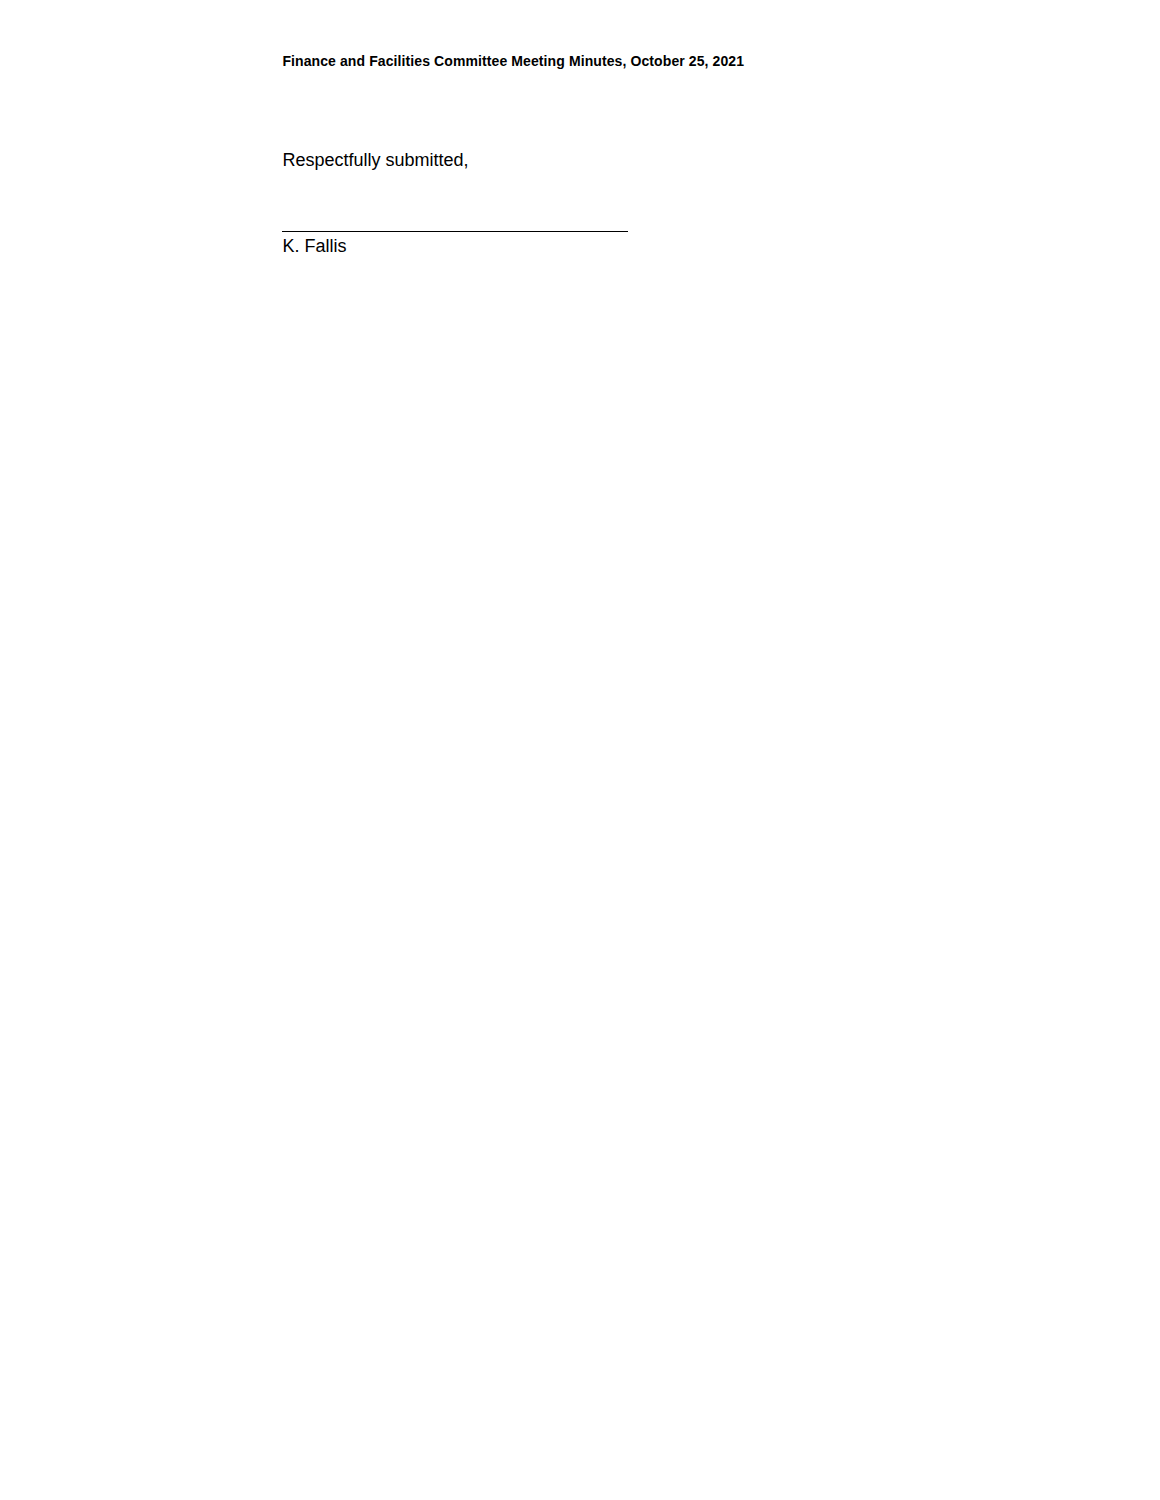Finance and Facilities Committee Meeting Minutes, October 25, 2021
Respectfully submitted,
K. Fallis